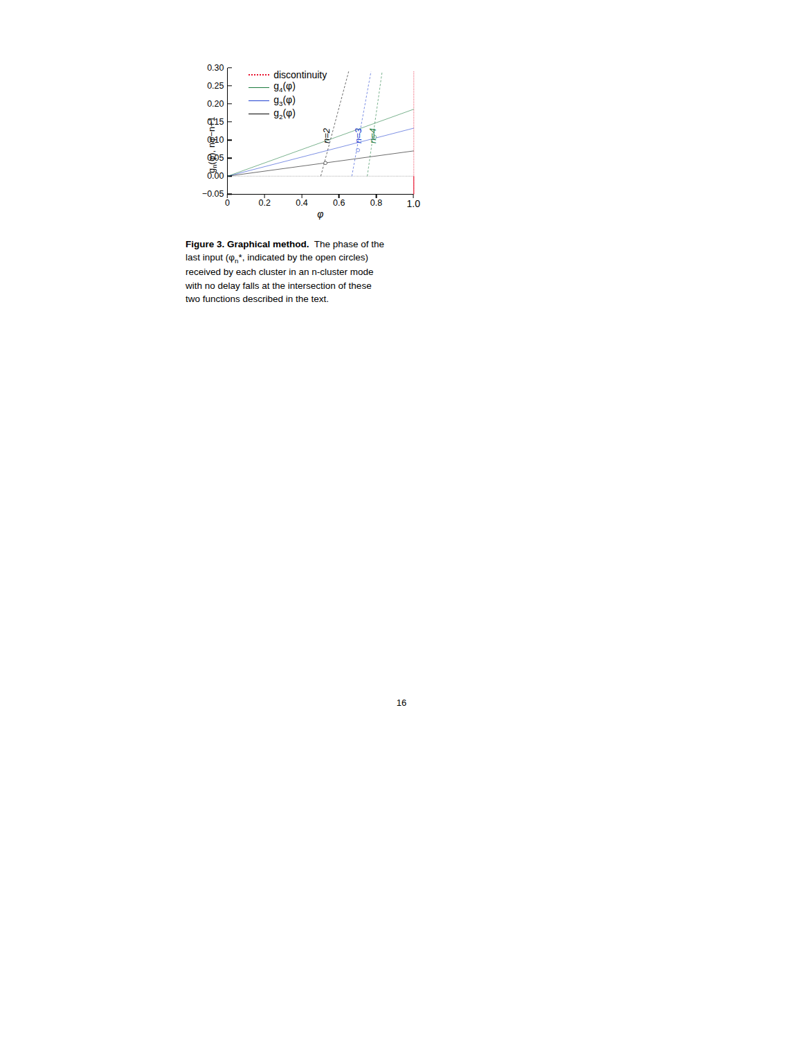gn(φ), nφ−n+1
0.30
0.25
0.20
0.15
0.10
0.05
0.00
−0.05
0
0.2
0.4
0.6
0.8
1.0
φ
n=2
n=3
n=4
discontinuity
g4(φ)
g3(φ)
g2(φ)
Figure 3. Graphical method. The phase of the last input (φn*, indicated by the open circles) received by each cluster in an n-cluster mode with no delay falls at the intersection of these two functions described in the text.
16